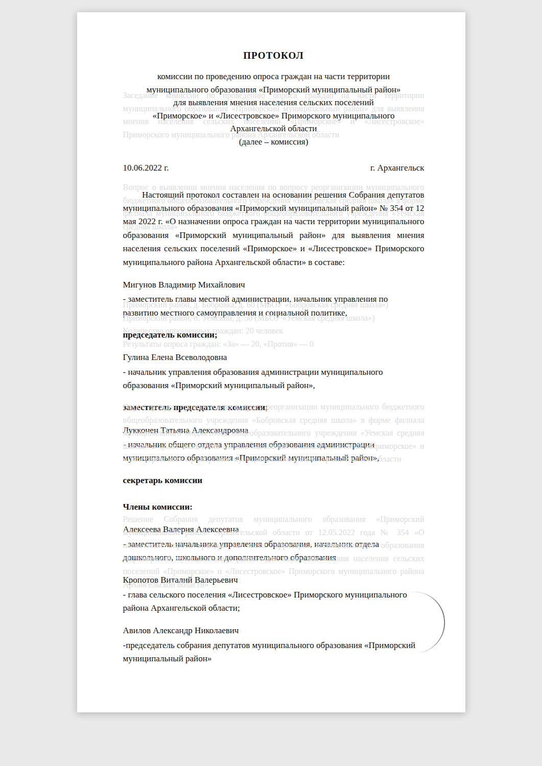Заседание комиссии по проведению опроса граждан на части территории муниципального образования «Приморский муниципальный район» для выявления мнения населения сельских поселений «Приморское» и «Лисестровское» Приморского муниципального района Архангельской области
Вопрос о выявлении мнения населения по вопросу реорганизации муниципального бюджетного общеобразовательного учреждения «Бобровская средняя школа» в форме филиала муниципального бюджетного общеобразовательного учреждения «Уемская средняя школа»
Приморский район, д. Бобровка, д. 60 (МБОУ «Бобровская средняя школа»)
Приморский район, п. Уемский, д. 50 (МБОУ «Уемская средняя школа»)
Количество опрошенных граждан: 20 человек
Результаты опроса граждан: «За» — 20, «Против» — 0
Опрос граждан проводился по вопросу реорганизации муниципального бюджетного общеобразовательного учреждения «Бобровская средняя школа» в форме филиала муниципального бюджетного общеобразовательного учреждения «Уемская средняя школа» в целях выявления мнения населения сельских поселений «Приморское» и «Лисестровское» Приморского муниципального района Архангельской области
Решение Собрания депутатов муниципального образования «Приморский муниципальный район» Архангельской области от 12.05.2022 года № 354 «О назначении опроса граждан на части территории муниципального образования «Приморский муниципальный район» для выявления мнения населения сельских поселений «Приморское» и «Лисестровское» Приморского муниципального района Архангельской области»
ПРОТОКОЛ
комиссии по проведению опроса граждан на части территории
муниципального образования «Приморский муниципальный район»
для выявления мнения населения сельских поселений
«Приморское» и «Лисестровское» Приморского муниципального
Архангельской области
(далее – комиссия)
10.06.2022 г. г. Архангельск
Настоящий протокол составлен на основании решения Собрания депутатов муниципального образования «Приморский муниципальный район» № 354 от 12 мая 2022 г. «О назначении опроса граждан на части территории муниципального образования «Приморский муниципальный район» для выявления мнения населения сельских поселений «Приморское» и «Лисестровское» Приморского муниципального района Архангельской области» в составе:
Мигунов Владимир Михайлович
- заместитель главы местной администрации, начальник управления по развитию местного самоуправления и социальной политике,
председатель комиссии;
Гулина Елена Всеволодовна
- начальник управления образования администрации муниципального образования «Приморский муниципальный район»,
заместитель председателя комиссии;
Лукконен Татьяна Александровна
- начальник общего отдела управления образования администрации муниципального образования «Приморский муниципальный район»,
секретарь комиссии
Члены комиссии:
Алексеева Валерия Алексеевна
- заместитель начальника управления образования, начальник отдела дошкольного, школьного и дополнительного образования
Кропотов Виталий Валерьевич
- глава сельского поселения «Лисестровское» Приморского муниципального района Архангельской области;
Авилов Александр Николаевич
-председатель собрания депутатов муниципального образования «Приморский муниципальный район»